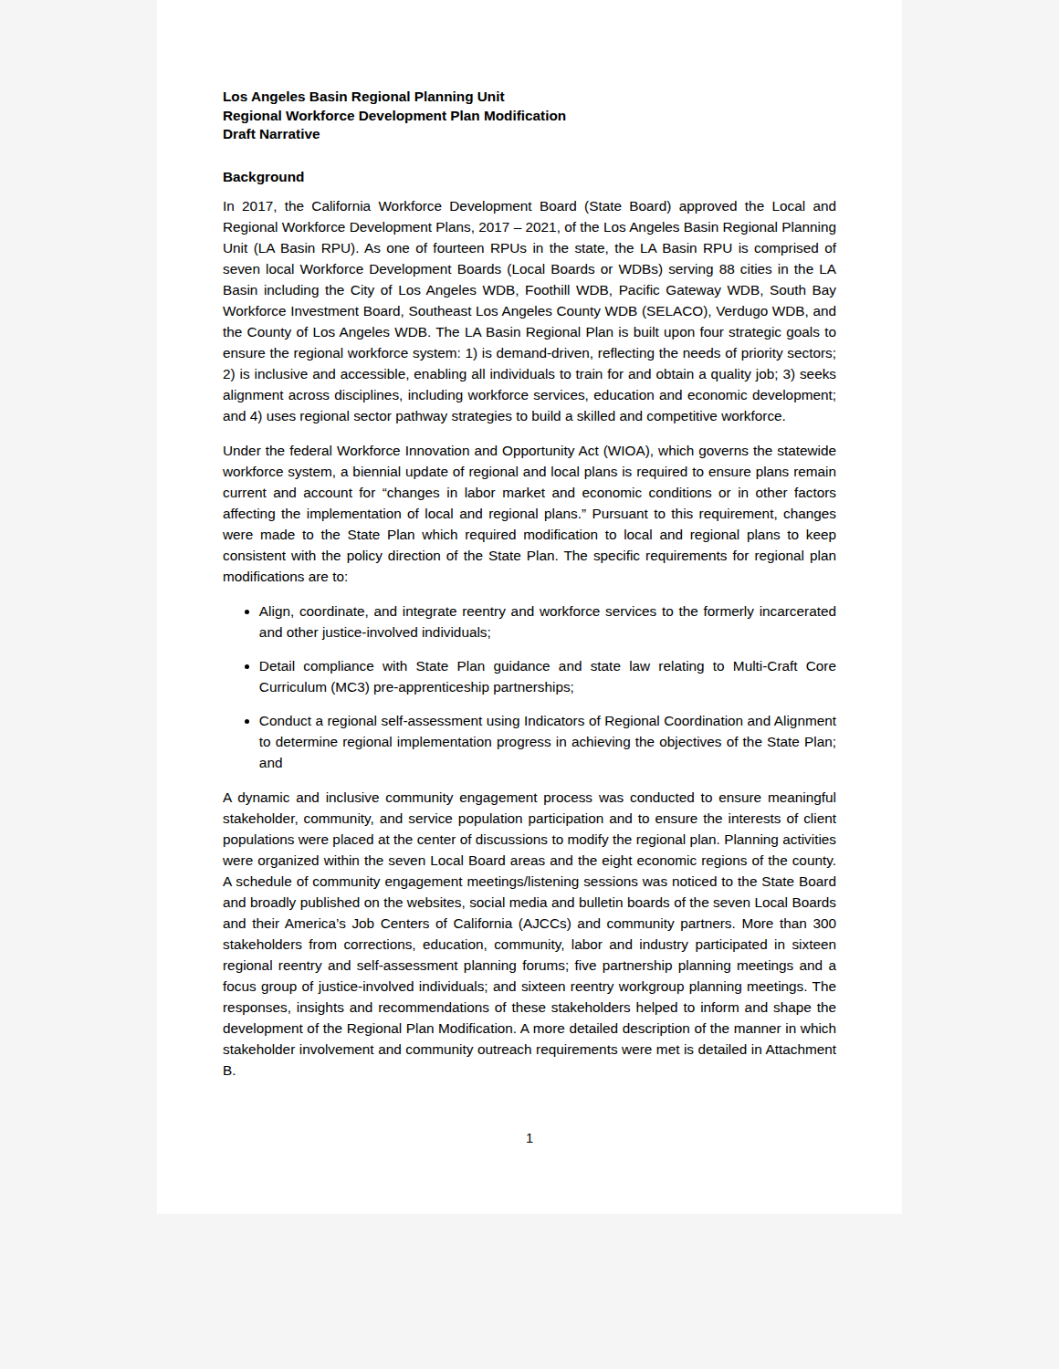Los Angeles Basin Regional Planning Unit
Regional Workforce Development Plan Modification
Draft Narrative
Background
In 2017, the California Workforce Development Board (State Board) approved the Local and Regional Workforce Development Plans, 2017 – 2021, of the Los Angeles Basin Regional Planning Unit (LA Basin RPU). As one of fourteen RPUs in the state, the LA Basin RPU is comprised of seven local Workforce Development Boards (Local Boards or WDBs) serving 88 cities in the LA Basin including the City of Los Angeles WDB, Foothill WDB, Pacific Gateway WDB, South Bay Workforce Investment Board, Southeast Los Angeles County WDB (SELACO), Verdugo WDB, and the County of Los Angeles WDB. The LA Basin Regional Plan is built upon four strategic goals to ensure the regional workforce system: 1) is demand-driven, reflecting the needs of priority sectors; 2) is inclusive and accessible, enabling all individuals to train for and obtain a quality job; 3) seeks alignment across disciplines, including workforce services, education and economic development; and 4) uses regional sector pathway strategies to build a skilled and competitive workforce.
Under the federal Workforce Innovation and Opportunity Act (WIOA), which governs the statewide workforce system, a biennial update of regional and local plans is required to ensure plans remain current and account for “changes in labor market and economic conditions or in other factors affecting the implementation of local and regional plans.” Pursuant to this requirement, changes were made to the State Plan which required modification to local and regional plans to keep consistent with the policy direction of the State Plan. The specific requirements for regional plan modifications are to:
Align, coordinate, and integrate reentry and workforce services to the formerly incarcerated and other justice-involved individuals;
Detail compliance with State Plan guidance and state law relating to Multi-Craft Core Curriculum (MC3) pre-apprenticeship partnerships;
Conduct a regional self-assessment using Indicators of Regional Coordination and Alignment to determine regional implementation progress in achieving the objectives of the State Plan; and
A dynamic and inclusive community engagement process was conducted to ensure meaningful stakeholder, community, and service population participation and to ensure the interests of client populations were placed at the center of discussions to modify the regional plan. Planning activities were organized within the seven Local Board areas and the eight economic regions of the county. A schedule of community engagement meetings/listening sessions was noticed to the State Board and broadly published on the websites, social media and bulletin boards of the seven Local Boards and their America’s Job Centers of California (AJCCs) and community partners. More than 300 stakeholders from corrections, education, community, labor and industry participated in sixteen regional reentry and self-assessment planning forums; five partnership planning meetings and a focus group of justice-involved individuals; and sixteen reentry workgroup planning meetings. The responses, insights and recommendations of these stakeholders helped to inform and shape the development of the Regional Plan Modification. A more detailed description of the manner in which stakeholder involvement and community outreach requirements were met is detailed in Attachment B.
1